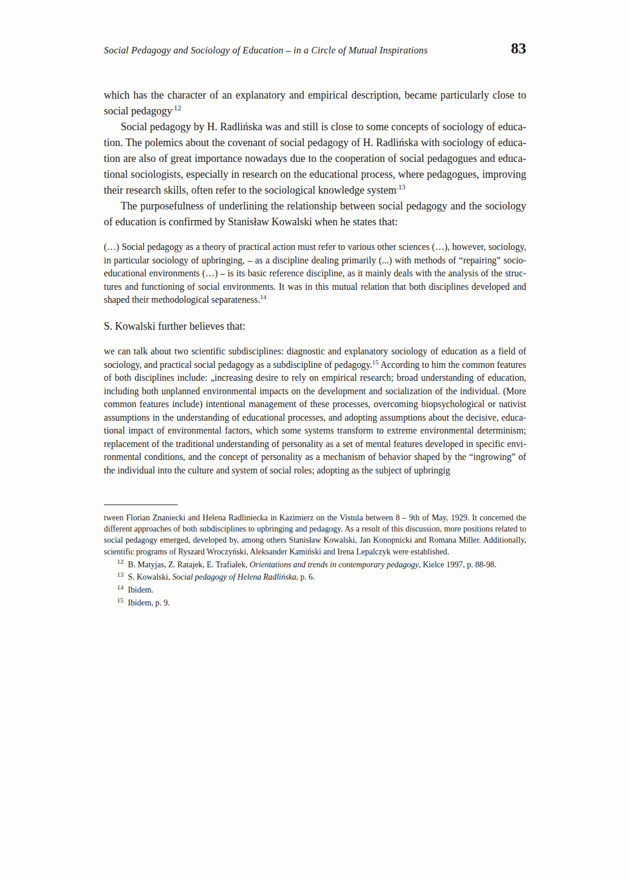Social Pedagogy and Sociology of Education – in a Circle of Mutual Inspirations 83
which has the character of an explanatory and empirical description, became particularly close to social pedagogy.12
Social pedagogy by H. Radlińska was and still is close to some concepts of sociology of education. The polemics about the covenant of social pedagogy of H. Radlińska with sociology of education are also of great importance nowadays due to the cooperation of social pedagogues and educational sociologists, especially in research on the educational process, where pedagogues, improving their research skills, often refer to the sociological knowledge system.13
The purposefulness of underlining the relationship between social pedagogy and the sociology of education is confirmed by Stanisław Kowalski when he states that:
(…) Social pedagogy as a theory of practical action must refer to various other sciences (…), however, sociology, in particular sociology of upbringing, – as a discipline dealing primarily (...) with methods of “repairing” socio-educational environments (…) – is its basic reference discipline, as it mainly deals with the analysis of the structures and functioning of social environments. It was in this mutual relation that both disciplines developed and shaped their methodological separateness.14
S. Kowalski further believes that:
we can talk about two scientific subdisciplines: diagnostic and explanatory sociology of education as a field of sociology, and practical social pedagogy as a subdiscipline of pedagogy.15 According to him the common features of both disciplines include: „increasing desire to rely on empirical research; broad understanding of education, including both unplanned environmental impacts on the development and socialization of the individual. (More common features include) intentional management of these processes, overcoming biopsychological or nativist assumptions in the understanding of educational processes, and adopting assumptions about the decisive, educational impact of environmental factors, which some systems transform to extreme environmental determinism; replacement of the traditional understanding of personality as a set of mental features developed in specific environmental conditions, and the concept of personality as a mechanism of behavior shaped by the “ingrowing” of the individual into the culture and system of social roles; adopting as the subject of upbringig
tween Florian Znaniecki and Helena Radliniecka in Kazimierz on the Vistula between 8 – 9th of May, 1929. It concerned the different approaches of both subdisciplines to upbringing and pedagogy. As a result of this discussion, more positions related to social pedagogy emerged, developed by, among others Stanisław Kowalski, Jan Konopnicki and Romana Miller. Additionally, scientific programs of Ryszard Wroczyński, Aleksander Kamiński and Irena Lepalczyk were established.
12 B. Matyjas, Z. Ratajek, E. Trafiałek, Orientations and trends in contemporary pedagogy, Kielce 1997, p. 88-98.
13 S. Kowalski, Social pedagogy of Helena Radlińska, p. 6.
14 Ibidem.
15 Ibidem, p. 9.